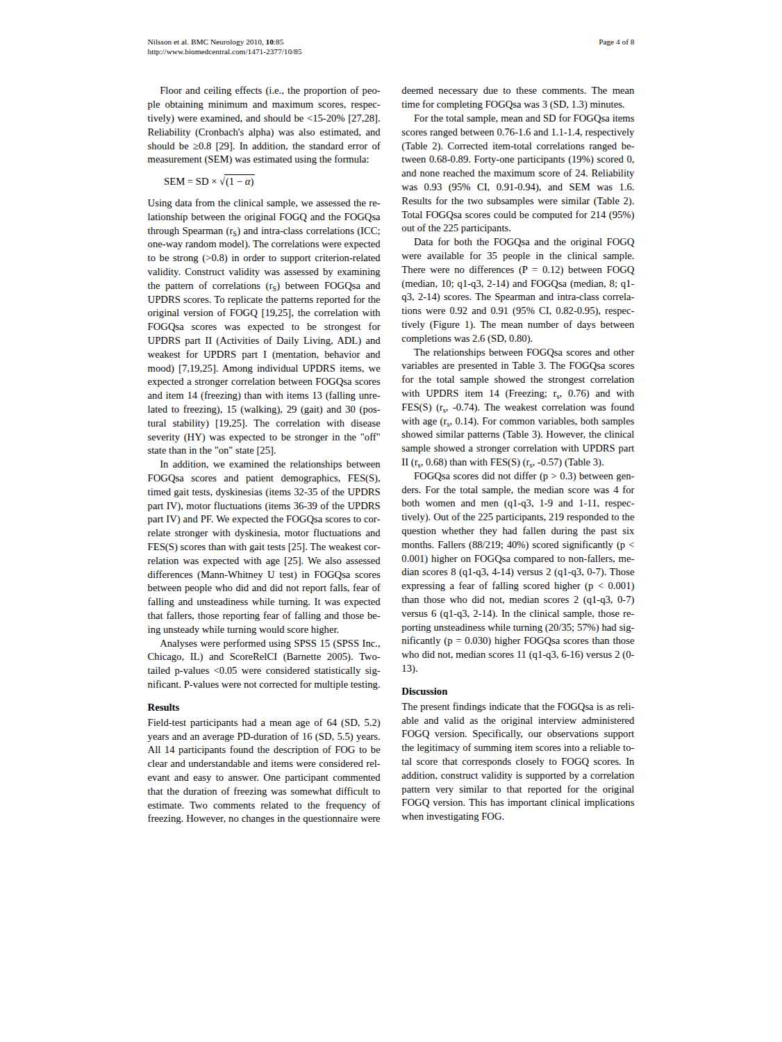Nilsson et al. BMC Neurology 2010, 10:85 http://www.biomedcentral.com/1471-2377/10/85
Page 4 of 8
Floor and ceiling effects (i.e., the proportion of people obtaining minimum and maximum scores, respectively) were examined, and should be <15-20% [27,28]. Reliability (Cronbach's alpha) was also estimated, and should be ≥0.8 [29]. In addition, the standard error of measurement (SEM) was estimated using the formula:
SEM = SD × √(1 − α)
Using data from the clinical sample, we assessed the relationship between the original FOGQ and the FOGQsa through Spearman (rS) and intra-class correlations (ICC; one-way random model). The correlations were expected to be strong (>0.8) in order to support criterion-related validity. Construct validity was assessed by examining the pattern of correlations (rS) between FOGQsa and UPDRS scores. To replicate the patterns reported for the original version of FOGQ [19,25], the correlation with FOGQsa scores was expected to be strongest for UPDRS part II (Activities of Daily Living, ADL) and weakest for UPDRS part I (mentation, behavior and mood) [7,19,25]. Among individual UPDRS items, we expected a stronger correlation between FOGQsa scores and item 14 (freezing) than with items 13 (falling unrelated to freezing), 15 (walking), 29 (gait) and 30 (postural stability) [19,25]. The correlation with disease severity (HY) was expected to be stronger in the "off" state than in the "on" state [25].
In addition, we examined the relationships between FOGQsa scores and patient demographics, FES(S), timed gait tests, dyskinesias (items 32-35 of the UPDRS part IV), motor fluctuations (items 36-39 of the UPDRS part IV) and PF. We expected the FOGQsa scores to correlate stronger with dyskinesia, motor fluctuations and FES(S) scores than with gait tests [25]. The weakest correlation was expected with age [25]. We also assessed differences (Mann-Whitney U test) in FOGQsa scores between people who did and did not report falls, fear of falling and unsteadiness while turning. It was expected that fallers, those reporting fear of falling and those being unsteady while turning would score higher.
Analyses were performed using SPSS 15 (SPSS Inc., Chicago, IL) and ScoreRelCI (Barnette 2005). Two-tailed p-values <0.05 were considered statistically significant. P-values were not corrected for multiple testing.
Results
Field-test participants had a mean age of 64 (SD, 5.2) years and an average PD-duration of 16 (SD, 5.5) years. All 14 participants found the description of FOG to be clear and understandable and items were considered relevant and easy to answer. One participant commented that the duration of freezing was somewhat difficult to estimate. Two comments related to the frequency of freezing. However, no changes in the questionnaire were deemed necessary due to these comments. The mean time for completing FOGQsa was 3 (SD, 1.3) minutes.
For the total sample, mean and SD for FOGQsa items scores ranged between 0.76-1.6 and 1.1-1.4, respectively (Table 2). Corrected item-total correlations ranged between 0.68-0.89. Forty-one participants (19%) scored 0, and none reached the maximum score of 24. Reliability was 0.93 (95% CI, 0.91-0.94), and SEM was 1.6. Results for the two subsamples were similar (Table 2). Total FOGQsa scores could be computed for 214 (95%) out of the 225 participants.
Data for both the FOGQsa and the original FOGQ were available for 35 people in the clinical sample. There were no differences (P = 0.12) between FOGQ (median, 10; q1-q3, 2-14) and FOGQsa (median, 8; q1-q3, 2-14) scores. The Spearman and intra-class correlations were 0.92 and 0.91 (95% CI, 0.82-0.95), respectively (Figure 1). The mean number of days between completions was 2.6 (SD, 0.80).
The relationships between FOGQsa scores and other variables are presented in Table 3. The FOGQsa scores for the total sample showed the strongest correlation with UPDRS item 14 (Freezing; rs, 0.76) and with FES(S) (rs, -0.74). The weakest correlation was found with age (rs, 0.14). For common variables, both samples showed similar patterns (Table 3). However, the clinical sample showed a stronger correlation with UPDRS part II (rs, 0.68) than with FES(S) (rs, -0.57) (Table 3).
FOGQsa scores did not differ (p > 0.3) between genders. For the total sample, the median score was 4 for both women and men (q1-q3, 1-9 and 1-11, respectively). Out of the 225 participants, 219 responded to the question whether they had fallen during the past six months. Fallers (88/219; 40%) scored significantly (p < 0.001) higher on FOGQsa compared to non-fallers, median scores 8 (q1-q3, 4-14) versus 2 (q1-q3, 0-7). Those expressing a fear of falling scored higher (p < 0.001) than those who did not, median scores 2 (q1-q3, 0-7) versus 6 (q1-q3, 2-14). In the clinical sample, those reporting unsteadiness while turning (20/35; 57%) had significantly (p = 0.030) higher FOGQsa scores than those who did not, median scores 11 (q1-q3, 6-16) versus 2 (0-13).
Discussion
The present findings indicate that the FOGQsa is as reliable and valid as the original interview administered FOGQ version. Specifically, our observations support the legitimacy of summing item scores into a reliable total score that corresponds closely to FOGQ scores. In addition, construct validity is supported by a correlation pattern very similar to that reported for the original FOGQ version. This has important clinical implications when investigating FOG.